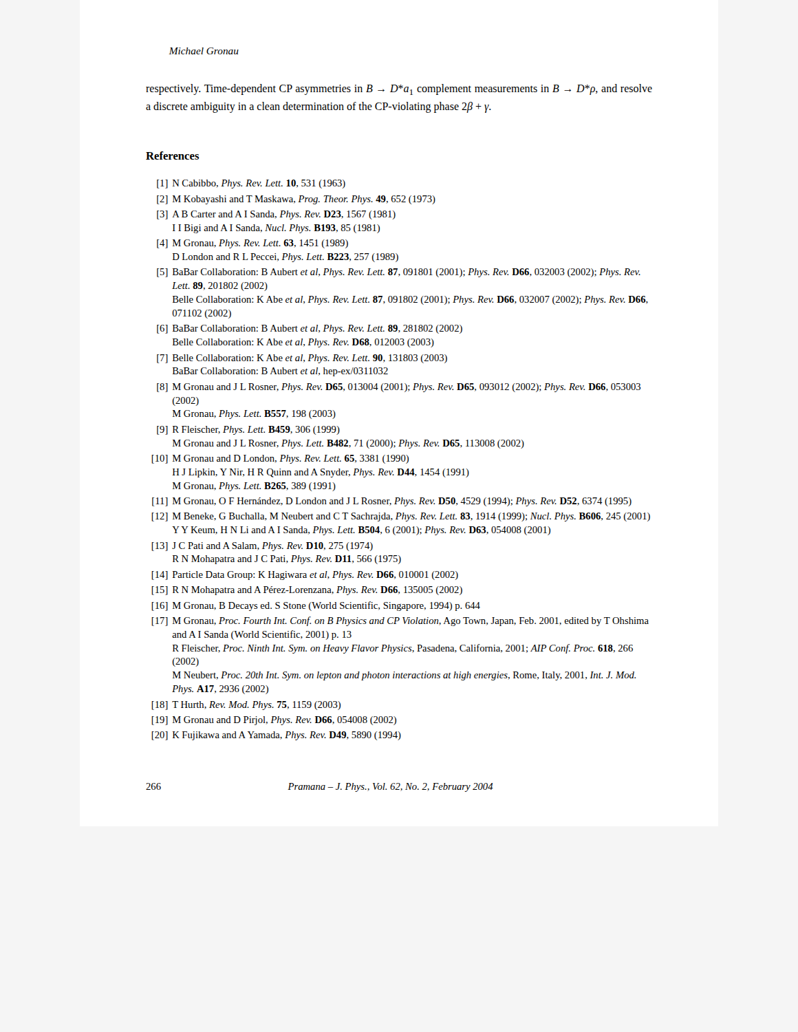Michael Gronau
respectively. Time-dependent CP asymmetries in B → D*a1 complement measurements in B → D*ρ, and resolve a discrete ambiguity in a clean determination of the CP-violating phase 2β + γ.
References
1 N Cabibbo, Phys. Rev. Lett. 10, 531 (1963)
2 M Kobayashi and T Maskawa, Prog. Theor. Phys. 49, 652 (1973)
3 A B Carter and A I Sanda, Phys. Rev. D23, 1567 (1981) I I Bigi and A I Sanda, Nucl. Phys. B193, 85 (1981)
4 M Gronau, Phys. Rev. Lett. 63, 1451 (1989) D London and R L Peccei, Phys. Lett. B223, 257 (1989)
5 BaBar Collaboration: B Aubert et al, Phys. Rev. Lett. 87, 091801 (2001); Phys. Rev. D66, 032003 (2002); Phys. Rev. Lett. 89, 201802 (2002) Belle Collaboration: K Abe et al, Phys. Rev. Lett. 87, 091802 (2001); Phys. Rev. D66, 032007 (2002); Phys. Rev. D66, 071102 (2002)
6 BaBar Collaboration: B Aubert et al, Phys. Rev. Lett. 89, 281802 (2002) Belle Collaboration: K Abe et al, Phys. Rev. D68, 012003 (2003)
7 Belle Collaboration: K Abe et al, Phys. Rev. Lett. 90, 131803 (2003) BaBar Collaboration: B Aubert et al, hep-ex/0311032
8 M Gronau and J L Rosner, Phys. Rev. D65, 013004 (2001); Phys. Rev. D65, 093012 (2002); Phys. Rev. D66, 053003 (2002) M Gronau, Phys. Lett. B557, 198 (2003)
9 R Fleischer, Phys. Lett. B459, 306 (1999) M Gronau and J L Rosner, Phys. Lett. B482, 71 (2000); Phys. Rev. D65, 113008 (2002)
10 M Gronau and D London, Phys. Rev. Lett. 65, 3381 (1990) H J Lipkin, Y Nir, H R Quinn and A Snyder, Phys. Rev. D44, 1454 (1991) M Gronau, Phys. Lett. B265, 389 (1991)
11 M Gronau, O F Hernández, D London and J L Rosner, Phys. Rev. D50, 4529 (1994); Phys. Rev. D52, 6374 (1995)
12 M Beneke, G Buchalla, M Neubert and C T Sachrajda, Phys. Rev. Lett. 83, 1914 (1999); Nucl. Phys. B606, 245 (2001) Y Y Keum, H N Li and A I Sanda, Phys. Lett. B504, 6 (2001); Phys. Rev. D63, 054008 (2001)
13 J C Pati and A Salam, Phys. Rev. D10, 275 (1974) R N Mohapatra and J C Pati, Phys. Rev. D11, 566 (1975)
14 Particle Data Group: K Hagiwara et al, Phys. Rev. D66, 010001 (2002)
15 R N Mohapatra and A Pérez-Lorenzana, Phys. Rev. D66, 135005 (2002)
16 M Gronau, B Decays ed. S Stone (World Scientific, Singapore, 1994) p. 644
17 M Gronau, Proc. Fourth Int. Conf. on B Physics and CP Violation, Ago Town, Japan, Feb. 2001, edited by T Ohshima and A I Sanda (World Scientific, 2001) p. 13 R Fleischer, Proc. Ninth Int. Sym. on Heavy Flavor Physics, Pasadena, California, 2001; AIP Conf. Proc. 618, 266 (2002) M Neubert, Proc. 20th Int. Sym. on lepton and photon interactions at high energies, Rome, Italy, 2001, Int. J. Mod. Phys. A17, 2936 (2002)
18 T Hurth, Rev. Mod. Phys. 75, 1159 (2003)
19 M Gronau and D Pirjol, Phys. Rev. D66, 054008 (2002)
20 K Fujikawa and A Yamada, Phys. Rev. D49, 5890 (1994)
266 Pramana – J. Phys., Vol. 62, No. 2, February 2004